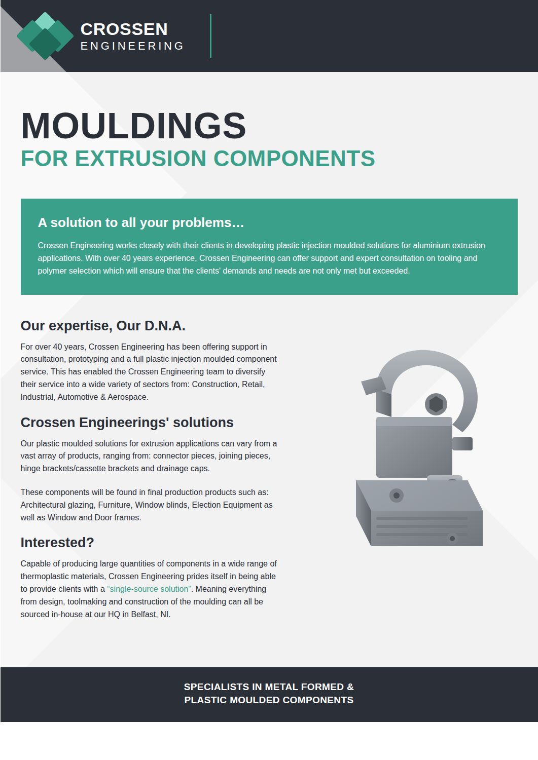CROSSEN ENGINEERING
MOULDINGS
FOR EXTRUSION COMPONENTS
A solution to all your problems…
Crossen Engineering works closely with their clients in developing plastic injection moulded solutions for aluminium extrusion applications. With over 40 years experience, Crossen Engineering can offer support and expert consultation on tooling and polymer selection which will ensure that the clients' demands and needs are not only met but exceeded.
Our expertise, Our D.N.A.
For over 40 years, Crossen Engineering has been offering support in consultation, prototyping and a full plastic injection moulded component service. This has enabled the Crossen Engineering team to diversify their service into a wide variety of sectors from: Construction, Retail, Industrial, Automotive & Aerospace.
Crossen Engineerings' solutions
Our plastic moulded solutions for extrusion applications can vary from a vast array of products, ranging from: connector pieces, joining pieces, hinge brackets/cassette brackets and drainage caps.
These components will be found in final production products such as: Architectural glazing, Furniture, Window blinds, Election Equipment as well as Window and Door frames.
Interested?
Capable of producing large quantities of components in a wide range of thermoplastic materials, Crossen Engineering prides itself in being able to provide clients with a “single-source solution”. Meaning everything from design, toolmaking and construction of the moulding can all be sourced in-house at our HQ in Belfast, NI.
SPECIALISTS IN METAL FORMED &
PLASTIC MOULDED COMPONENTS